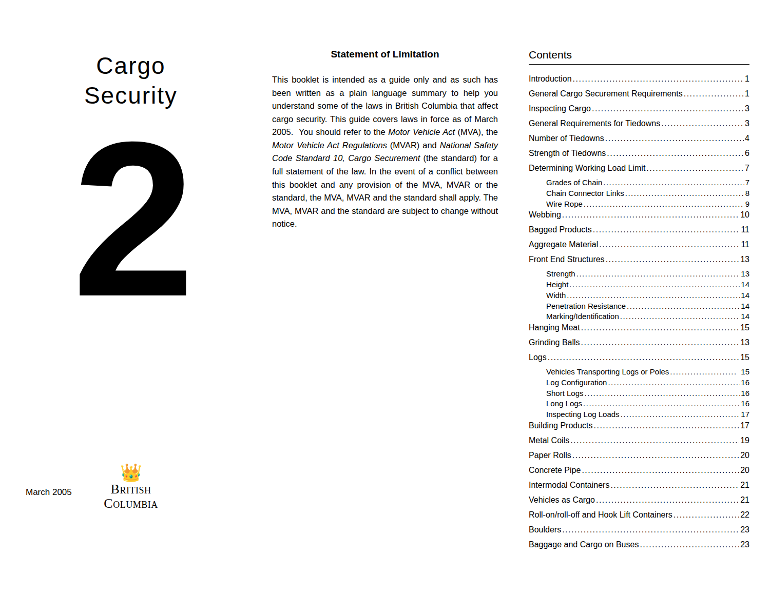Cargo
Security
2
March 2005
👑
British
Columbia
Statement of Limitation
This booklet is intended as a guide only and as such has been written as a plain language summary to help you understand some of the laws in British Columbia that affect cargo security. This guide covers laws in force as of March 2005. You should refer to the Motor Vehicle Act (MVA), the Motor Vehicle Act Regulations (MVAR) and National Safety Code Standard 10, Cargo Securement (the standard) for a full statement of the law. In the event of a conflict between this booklet and any provision of the MVA, MVAR or the standard, the MVA, MVAR and the standard shall apply. The MVA, MVAR and the standard are subject to change without notice.
Contents
Introduction.................................................................. 1
General Cargo Securement Requirements.................... 1
Inspecting Cargo........................................................... 3
General Requirements for Tiedowns............................. 3
Number of Tiedowns..................................................... 4
Strength of Tiedowns.................................................... 6
Determining Working Load Limit.................................... 7
Grades of Chain....................................................... 7
Chain Connector Links............................................. 8
Wire Rope............................................................. 9
Webbing....................................................................... 10
Bagged Products.......................................................... 11
Aggregate Material..................................................... 11
Front End Structures................................................... 13
Strength.................................................................. 13
Height..................................................................... 14
Width...................................................................... 14
Penetration Resistance......................................... 14
Marking/Identification.............................................. 14
Hanging Meat............................................................. 15
Grinding Balls............................................................. 13
Logs........................................................................... 15
Vehicles Transporting Logs or Poles....................... 15
Log Configuration................................................... 16
Short Logs............................................................. 16
Long Logs.............................................................. 16
Inspecting Log Loads............................................. 17
Building Products....................................................... 17
Metal Coils................................................................. 19
Paper Rolls............................................................... 20
Concrete Pipe............................................................ 20
Intermodal Containers................................................. 21
Vehicles as Cargo....................................................... 21
Roll-on/roll-off and Hook Lift Containers...................... 22
Boulders....................................................................... 23
Baggage and Cargo on Buses..................................... 23